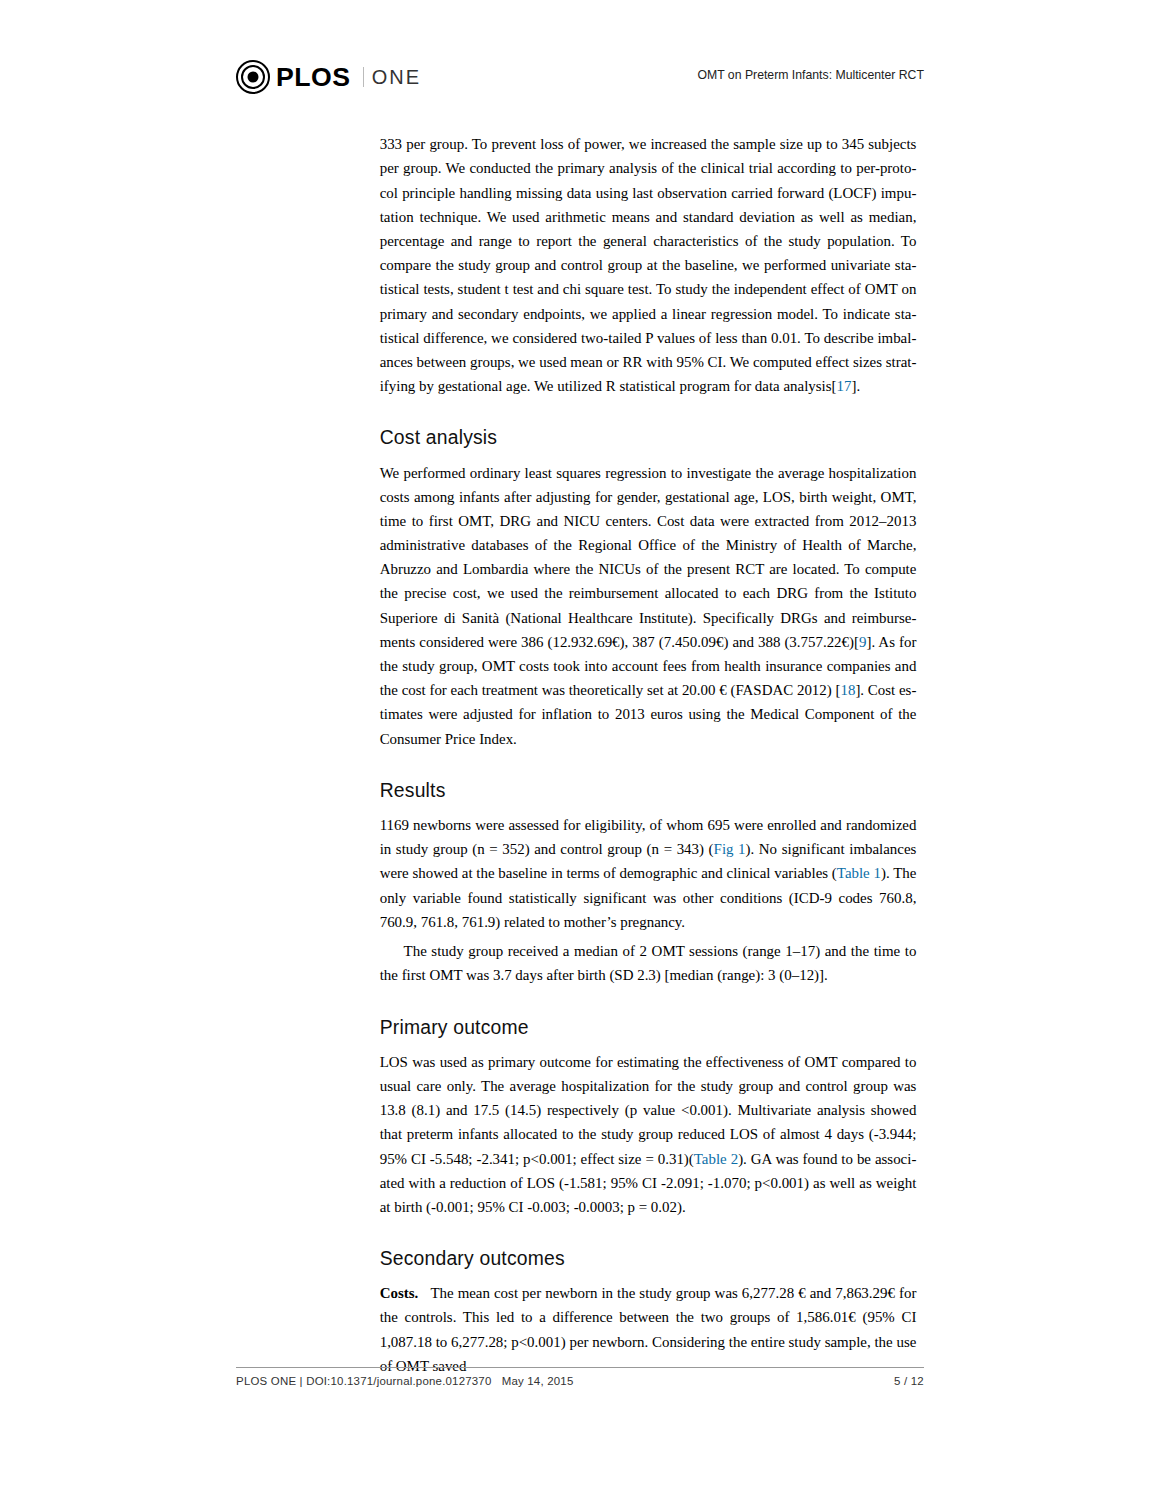PLOS
ONE
OMT on Preterm Infants: Multicenter RCT
333 per group. To prevent loss of power, we increased the sample size up to 345 subjects per group. We conducted the primary analysis of the clinical trial according to per-protocol principle handling missing data using last observation carried forward (LOCF) imputation technique. We used arithmetic means and standard deviation as well as median, percentage and range to report the general characteristics of the study population. To compare the study group and control group at the baseline, we performed univariate statistical tests, student t test and chi square test. To study the independent effect of OMT on primary and secondary endpoints, we applied a linear regression model. To indicate statistical difference, we considered two-tailed P values of less than 0.01. To describe imbalances between groups, we used mean or RR with 95% CI. We computed effect sizes stratifying by gestational age. We utilized R statistical program for data analysis[17].
Cost analysis
We performed ordinary least squares regression to investigate the average hospitalization costs among infants after adjusting for gender, gestational age, LOS, birth weight, OMT, time to first OMT, DRG and NICU centers. Cost data were extracted from 2012–2013 administrative databases of the Regional Office of the Ministry of Health of Marche, Abruzzo and Lombardia where the NICUs of the present RCT are located. To compute the precise cost, we used the reimbursement allocated to each DRG from the Istituto Superiore di Sanità (National Healthcare Institute). Specifically DRGs and reimbursements considered were 386 (12.932.69€), 387 (7.450.09€) and 388 (3.757.22€)[9]. As for the study group, OMT costs took into account fees from health insurance companies and the cost for each treatment was theoretically set at 20.00 € (FASDAC 2012) [18]. Cost estimates were adjusted for inflation to 2013 euros using the Medical Component of the Consumer Price Index.
Results
1169 newborns were assessed for eligibility, of whom 695 were enrolled and randomized in study group (n = 352) and control group (n = 343) (Fig 1). No significant imbalances were showed at the baseline in terms of demographic and clinical variables (Table 1). The only variable found statistically significant was other conditions (ICD-9 codes 760.8, 760.9, 761.8, 761.9) related to mother’s pregnancy.
The study group received a median of 2 OMT sessions (range 1–17) and the time to the first OMT was 3.7 days after birth (SD 2.3) [median (range): 3 (0–12)].
Primary outcome
LOS was used as primary outcome for estimating the effectiveness of OMT compared to usual care only. The average hospitalization for the study group and control group was 13.8 (8.1) and 17.5 (14.5) respectively (p value <0.001). Multivariate analysis showed that preterm infants allocated to the study group reduced LOS of almost 4 days (-3.944; 95% CI -5.548; -2.341; p<0.001; effect size = 0.31)(Table 2). GA was found to be associated with a reduction of LOS (-1.581; 95% CI -2.091; -1.070; p<0.001) as well as weight at birth (-0.001; 95% CI -0.003; -0.0003; p = 0.02).
Secondary outcomes
Costs. The mean cost per newborn in the study group was 6,277.28 € and 7,863.29€ for the controls. This led to a difference between the two groups of 1,586.01€ (95% CI 1,087.18 to 6,277.28; p<0.001) per newborn. Considering the entire study sample, the use of OMT saved
PLOS ONE | DOI:10.1371/journal.pone.0127370 May 14, 2015
5 / 12